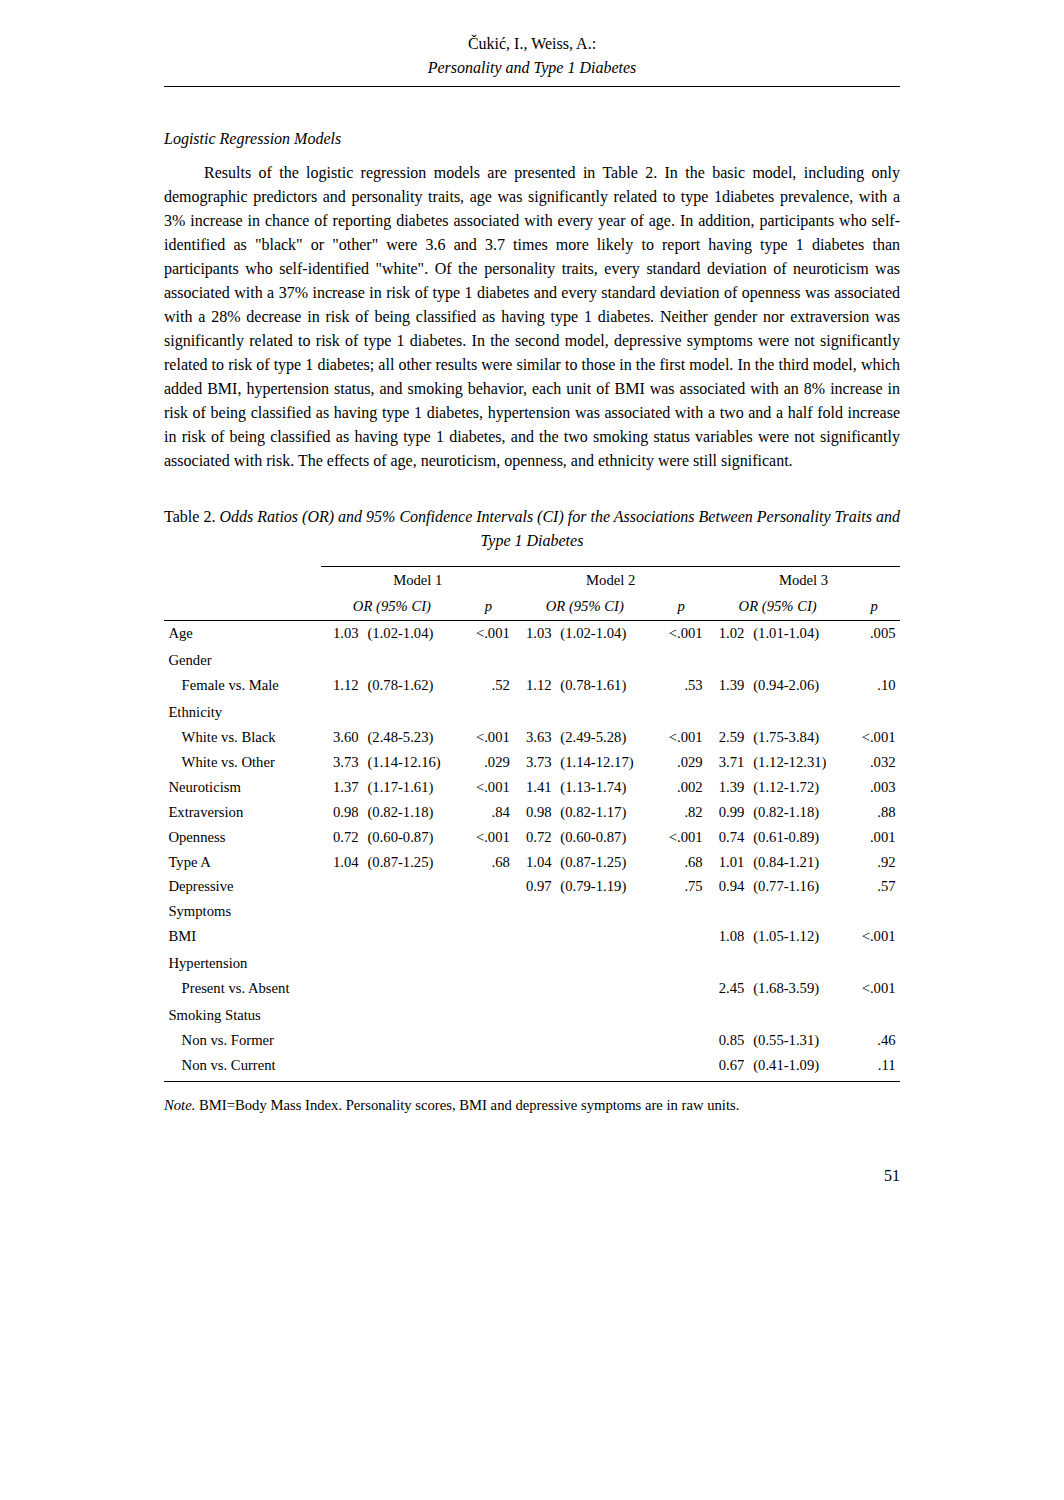Čukić, I., Weiss, A.:
Personality and Type 1 Diabetes
Logistic Regression Models
Results of the logistic regression models are presented in Table 2. In the basic model, including only demographic predictors and personality traits, age was significantly related to type 1diabetes prevalence, with a 3% increase in chance of reporting diabetes associated with every year of age. In addition, participants who self-identified as "black" or "other" were 3.6 and 3.7 times more likely to report having type 1 diabetes than participants who self-identified "white". Of the personality traits, every standard deviation of neuroticism was associated with a 37% increase in risk of type 1 diabetes and every standard deviation of openness was associated with a 28% decrease in risk of being classified as having type 1 diabetes. Neither gender nor extraversion was significantly related to risk of type 1 diabetes. In the second model, depressive symptoms were not significantly related to risk of type 1 diabetes; all other results were similar to those in the first model. In the third model, which added BMI, hypertension status, and smoking behavior, each unit of BMI was associated with an 8% increase in risk of being classified as having type 1 diabetes, hypertension was associated with a two and a half fold increase in risk of being classified as having type 1 diabetes, and the two smoking status variables were not significantly associated with risk. The effects of age, neuroticism, openness, and ethnicity were still significant.
Table 2. Odds Ratios (OR) and 95% Confidence Intervals (CI) for the Associations Between Personality Traits and Type 1 Diabetes
| | Model 1 | Model 2 | Model 3 |
| --- | --- | --- | --- |
| | OR (95% CI) | p | OR (95% CI) | p | OR (95% CI) | p |
| Age | 1.03 | (1.02-1.04) | <.001 | 1.03 | (1.02-1.04) | <.001 | 1.02 | (1.01-1.04) | .005 |
| Gender | | | | | | | | | |
| Female vs. Male | 1.12 | (0.78-1.62) | .52 | 1.12 | (0.78-1.61) | .53 | 1.39 | (0.94-2.06) | .10 |
| Ethnicity | | | | | | | | | |
| White vs. Black | 3.60 | (2.48-5.23) | <.001 | 3.63 | (2.49-5.28) | <.001 | 2.59 | (1.75-3.84) | <.001 |
| White vs. Other | 3.73 | (1.14-12.16) | .029 | 3.73 | (1.14-12.17) | .029 | 3.71 | (1.12-12.31) | .032 |
| Neuroticism | 1.37 | (1.17-1.61) | <.001 | 1.41 | (1.13-1.74) | .002 | 1.39 | (1.12-1.72) | .003 |
| Extraversion | 0.98 | (0.82-1.18) | .84 | 0.98 | (0.82-1.17) | .82 | 0.99 | (0.82-1.18) | .88 |
| Openness | 0.72 | (0.60-0.87) | <.001 | 0.72 | (0.60-0.87) | <.001 | 0.74 | (0.61-0.89) | .001 |
| Type A | 1.04 | (0.87-1.25) | .68 | 1.04 | (0.87-1.25) | .68 | 1.01 | (0.84-1.21) | .92 |
| Depressive | | | | 0.97 | (0.79-1.19) | .75 | 0.94 | (0.77-1.16) | .57 |
| Symptoms | | | | | | | | | |
| BMI | | | | | | | 1.08 | (1.05-1.12) | <.001 |
| Hypertension | | | | | | | | | |
| Present vs. Absent | | | | | | | 2.45 | (1.68-3.59) | <.001 |
| Smoking Status | | | | | | | | | |
| Non vs. Former | | | | | | | 0.85 | (0.55-1.31) | .46 |
| Non vs. Current | | | | | | | 0.67 | (0.41-1.09) | .11 |
Note. BMI=Body Mass Index. Personality scores, BMI and depressive symptoms are in raw units.
51